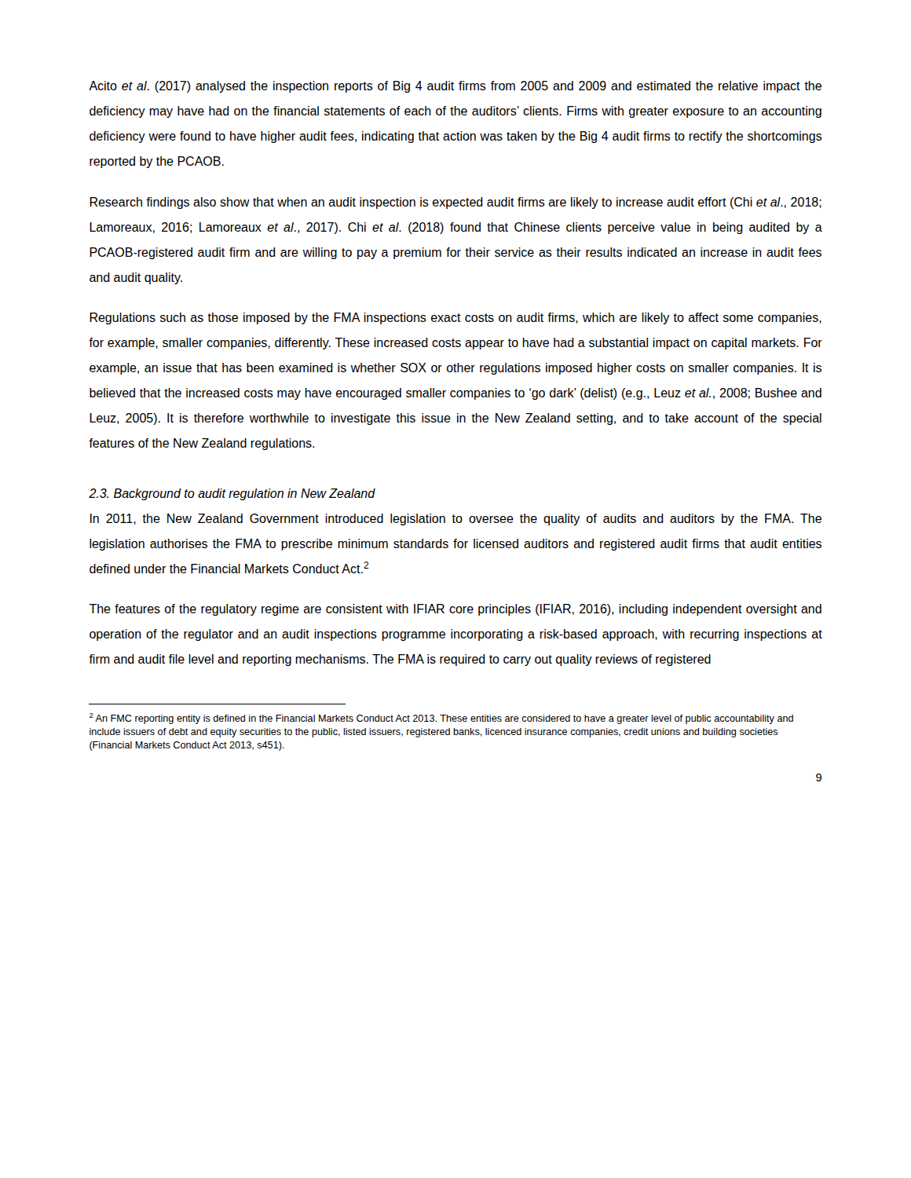Acito et al. (2017) analysed the inspection reports of Big 4 audit firms from 2005 and 2009 and estimated the relative impact the deficiency may have had on the financial statements of each of the auditors’ clients. Firms with greater exposure to an accounting deficiency were found to have higher audit fees, indicating that action was taken by the Big 4 audit firms to rectify the shortcomings reported by the PCAOB.
Research findings also show that when an audit inspection is expected audit firms are likely to increase audit effort (Chi et al., 2018; Lamoreaux, 2016; Lamoreaux et al., 2017). Chi et al. (2018) found that Chinese clients perceive value in being audited by a PCAOB-registered audit firm and are willing to pay a premium for their service as their results indicated an increase in audit fees and audit quality.
Regulations such as those imposed by the FMA inspections exact costs on audit firms, which are likely to affect some companies, for example, smaller companies, differently. These increased costs appear to have had a substantial impact on capital markets. For example, an issue that has been examined is whether SOX or other regulations imposed higher costs on smaller companies. It is believed that the increased costs may have encouraged smaller companies to ‘go dark’ (delist) (e.g., Leuz et al., 2008; Bushee and Leuz, 2005). It is therefore worthwhile to investigate this issue in the New Zealand setting, and to take account of the special features of the New Zealand regulations.
2.3. Background to audit regulation in New Zealand
In 2011, the New Zealand Government introduced legislation to oversee the quality of audits and auditors by the FMA. The legislation authorises the FMA to prescribe minimum standards for licensed auditors and registered audit firms that audit entities defined under the Financial Markets Conduct Act.2
The features of the regulatory regime are consistent with IFIAR core principles (IFIAR, 2016), including independent oversight and operation of the regulator and an audit inspections programme incorporating a risk-based approach, with recurring inspections at firm and audit file level and reporting mechanisms. The FMA is required to carry out quality reviews of registered
2 An FMC reporting entity is defined in the Financial Markets Conduct Act 2013. These entities are considered to have a greater level of public accountability and include issuers of debt and equity securities to the public, listed issuers, registered banks, licenced insurance companies, credit unions and building societies (Financial Markets Conduct Act 2013, s451).
9